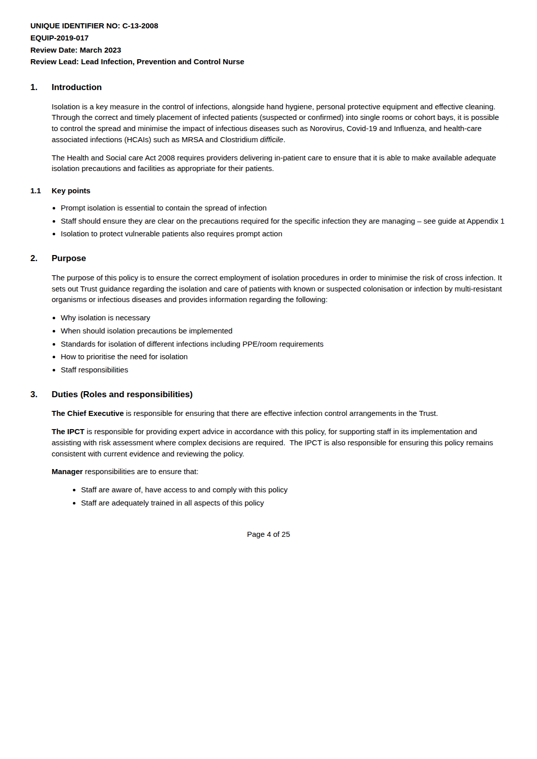UNIQUE IDENTIFIER NO: C-13-2008
EQUIP-2019-017
Review Date: March 2023
Review Lead: Lead Infection, Prevention and Control Nurse
1. Introduction
Isolation is a key measure in the control of infections, alongside hand hygiene, personal protective equipment and effective cleaning. Through the correct and timely placement of infected patients (suspected or confirmed) into single rooms or cohort bays, it is possible to control the spread and minimise the impact of infectious diseases such as Norovirus, Covid-19 and Influenza, and health-care associated infections (HCAIs) such as MRSA and Clostridium difficile.
The Health and Social care Act 2008 requires providers delivering in-patient care to ensure that it is able to make available adequate isolation precautions and facilities as appropriate for their patients.
1.1 Key points
Prompt isolation is essential to contain the spread of infection
Staff should ensure they are clear on the precautions required for the specific infection they are managing – see guide at Appendix 1
Isolation to protect vulnerable patients also requires prompt action
2. Purpose
The purpose of this policy is to ensure the correct employment of isolation procedures in order to minimise the risk of cross infection. It sets out Trust guidance regarding the isolation and care of patients with known or suspected colonisation or infection by multi-resistant organisms or infectious diseases and provides information regarding the following:
Why isolation is necessary
When should isolation precautions be implemented
Standards for isolation of different infections including PPE/room requirements
How to prioritise the need for isolation
Staff responsibilities
3. Duties (Roles and responsibilities)
The Chief Executive is responsible for ensuring that there are effective infection control arrangements in the Trust.
The IPCT is responsible for providing expert advice in accordance with this policy, for supporting staff in its implementation and assisting with risk assessment where complex decisions are required. The IPCT is also responsible for ensuring this policy remains consistent with current evidence and reviewing the policy.
Manager responsibilities are to ensure that:
Staff are aware of, have access to and comply with this policy
Staff are adequately trained in all aspects of this policy
Page 4 of 25